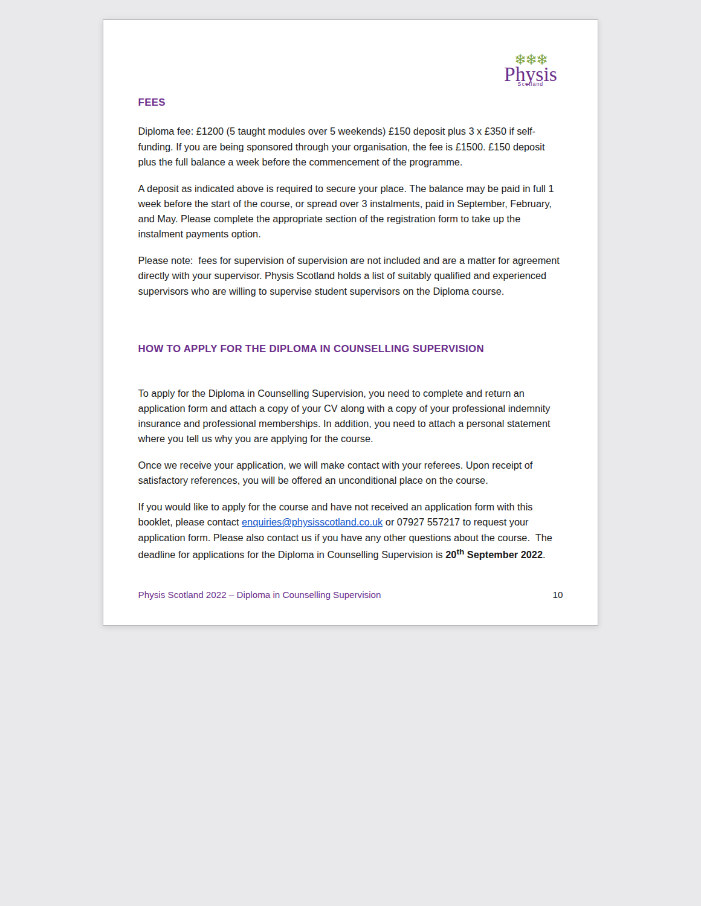❄❄❄ Physis Scotland
FEES
Diploma fee: £1200 (5 taught modules over 5 weekends) £150 deposit plus 3 x £350 if self-funding. If you are being sponsored through your organisation, the fee is £1500. £150 deposit plus the full balance a week before the commencement of the programme.
A deposit as indicated above is required to secure your place. The balance may be paid in full 1 week before the start of the course, or spread over 3 instalments, paid in September, February, and May. Please complete the appropriate section of the registration form to take up the instalment payments option.
Please note: fees for supervision of supervision are not included and are a matter for agreement directly with your supervisor. Physis Scotland holds a list of suitably qualified and experienced supervisors who are willing to supervise student supervisors on the Diploma course.
HOW TO APPLY FOR THE DIPLOMA IN COUNSELLING SUPERVISION
To apply for the Diploma in Counselling Supervision, you need to complete and return an application form and attach a copy of your CV along with a copy of your professional indemnity insurance and professional memberships. In addition, you need to attach a personal statement where you tell us why you are applying for the course.
Once we receive your application, we will make contact with your referees. Upon receipt of satisfactory references, you will be offered an unconditional place on the course.
If you would like to apply for the course and have not received an application form with this booklet, please contact enquiries@physisscotland.co.uk or 07927 557217 to request your application form. Please also contact us if you have any other questions about the course. The deadline for applications for the Diploma in Counselling Supervision is 20th September 2022.
Physis Scotland 2022 – Diploma in Counselling Supervision
10